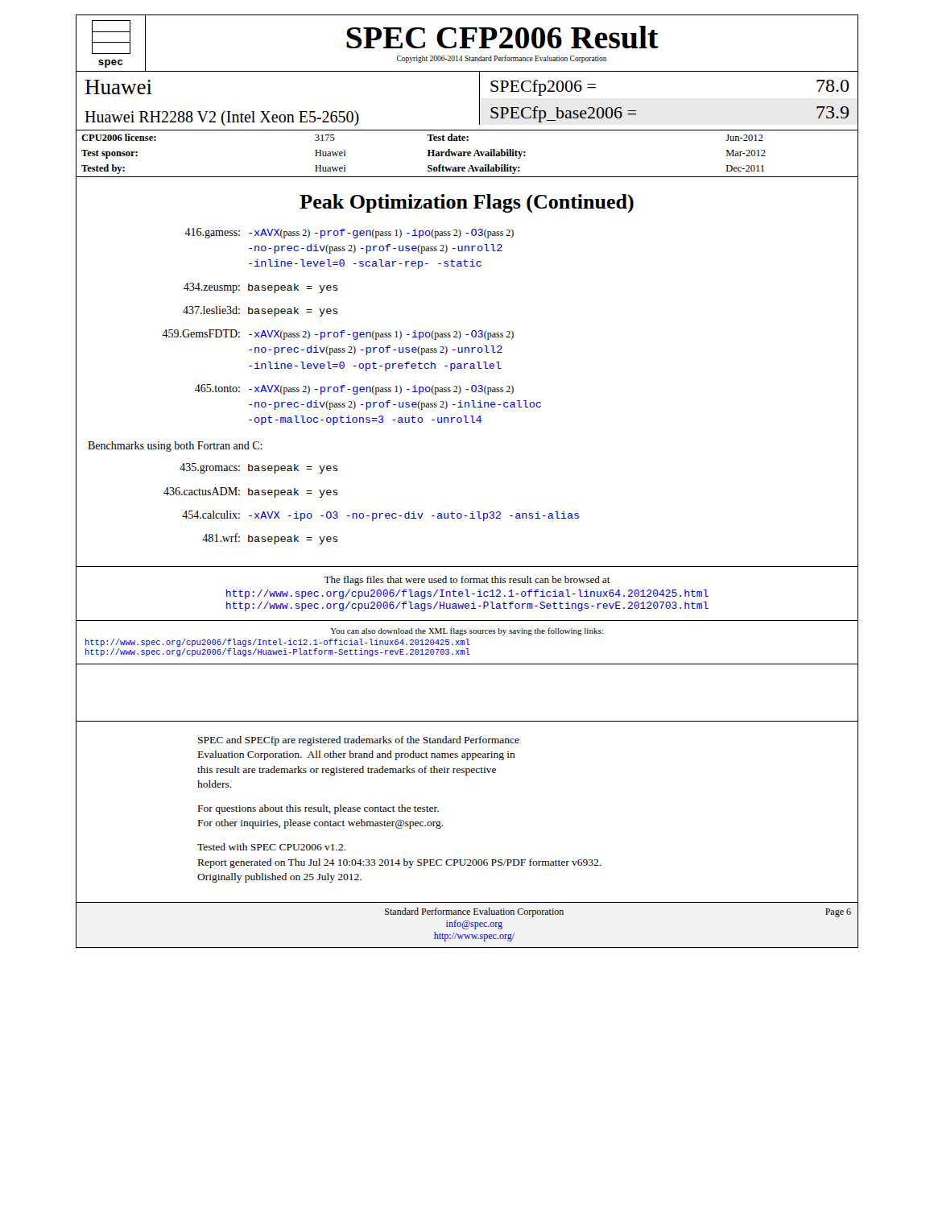spec
SPEC CFP2006 Result
Copyright 2006-2014 Standard Performance Evaluation Corporation
Huawei
Huawei RH2288 V2 (Intel Xeon E5-2650)
SPECfp2006 = 78.0
SPECfp_base2006 = 73.9
| CPU2006 license: | 3175 | Test date: | Jun-2012 |
| Test sponsor: | Huawei | Hardware Availability: | Mar-2012 |
| Tested by: | Huawei | Software Availability: | Dec-2011 |
Peak Optimization Flags (Continued)
416.gamess:
-xAVX(pass 2) -prof-gen(pass 1) -ipo(pass 2) -O3(pass 2)
-no-prec-div(pass 2) -prof-use(pass 2) -unroll2
-inline-level=0 -scalar-rep- -static
434.zeusmp:
basepeak = yes
437.leslie3d:
basepeak = yes
459.GemsFDTD:
-xAVX(pass 2) -prof-gen(pass 1) -ipo(pass 2) -O3(pass 2)
-no-prec-div(pass 2) -prof-use(pass 2) -unroll2
-inline-level=0 -opt-prefetch -parallel
465.tonto:
-xAVX(pass 2) -prof-gen(pass 1) -ipo(pass 2) -O3(pass 2)
-no-prec-div(pass 2) -prof-use(pass 2) -inline-calloc
-opt-malloc-options=3 -auto -unroll4
Benchmarks using both Fortran and C:
435.gromacs:
basepeak = yes
436.cactusADM:
basepeak = yes
454.calculix:
-xAVX -ipo -O3 -no-prec-div -auto-ilp32 -ansi-alias
481.wrf:
basepeak = yes
The flags files that were used to format this result can be browsed at
http://www.spec.org/cpu2006/flags/Intel-ic12.1-official-linux64.20120425.html http://www.spec.org/cpu2006/flags/Huawei-Platform-Settings-revE.20120703.html
You can also download the XML flags sources by saving the following links:
http://www.spec.org/cpu2006/flags/Intel-ic12.1-official-linux64.20120425.xml
http://www.spec.org/cpu2006/flags/Huawei-Platform-Settings-revE.20120703.xml
SPEC and SPECfp are registered trademarks of the Standard Performance
Evaluation Corporation. All other brand and product names appearing in
this result are trademarks or registered trademarks of their respective
holders.
For questions about this result, please contact the tester.
For other inquiries, please contact webmaster@spec.org.
Tested with SPEC CPU2006 v1.2.
Report generated on Thu Jul 24 10:04:33 2014 by SPEC CPU2006 PS/PDF formatter v6932.
Originally published on 25 July 2012.
Standard Performance Evaluation Corporation
info@spec.org
http://www.spec.org/
Page 6